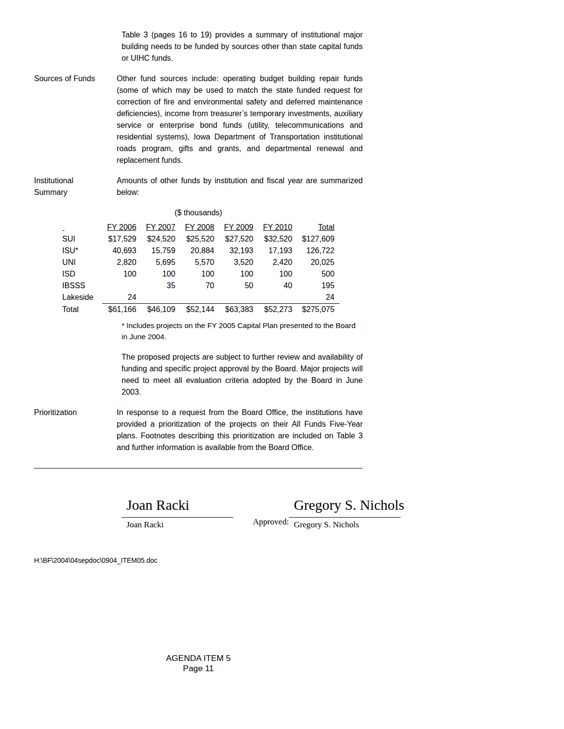Table 3 (pages 16 to 19) provides a summary of institutional major building needs to be funded by sources other than state capital funds or UIHC funds.
Sources of Funds
Other fund sources include: operating budget building repair funds (some of which may be used to match the state funded request for correction of fire and environmental safety and deferred maintenance deficiencies), income from treasurer’s temporary investments, auxiliary service or enterprise bond funds (utility, telecommunications and residential systems), Iowa Department of Transportation institutional roads program, gifts and grants, and departmental renewal and replacement funds.
Institutional
Summary
Amounts of other funds by institution and fiscal year are summarized below:
($ thousands)
| | FY 2006 | FY 2007 | FY 2008 | FY 2009 | FY 2010 | Total |
| --- | --- | --- | --- | --- | --- | --- |
| SUI | $17,529 | $24,520 | $25,520 | $27,520 | $32,520 | $127,609 |
| ISU* | 40,693 | 15,759 | 20,884 | 32,193 | 17,193 | 126,722 |
| UNI | 2,820 | 5,695 | 5,570 | 3,520 | 2,420 | 20,025 |
| ISD | 100 | 100 | 100 | 100 | 100 | 500 |
| IBSSS | | 35 | 70 | 50 | 40 | 195 |
| Lakeside | 24 | | | | | 24 |
| Total | $61,166 | $46,109 | $52,144 | $63,383 | $52,273 | $275,075 |
* Includes projects on the FY 2005 Capital Plan presented to the Board in June 2004.
The proposed projects are subject to further review and availability of funding and specific project approval by the Board. Major projects will need to meet all evaluation criteria adopted by the Board in June 2003.
Prioritization
In response to a request from the Board Office, the institutions have provided a prioritization of the projects on their All Funds Five-Year plans. Footnotes describing this prioritization are included on Table 3 and further information is available from the Board Office.
Joan Racki
Joan Racki
Approved:
Gregory S. Nichols
Gregory S. Nichols
H:\BF\2004\04sepdoc\0904_ITEM05.doc
AGENDA ITEM 5
Page 11